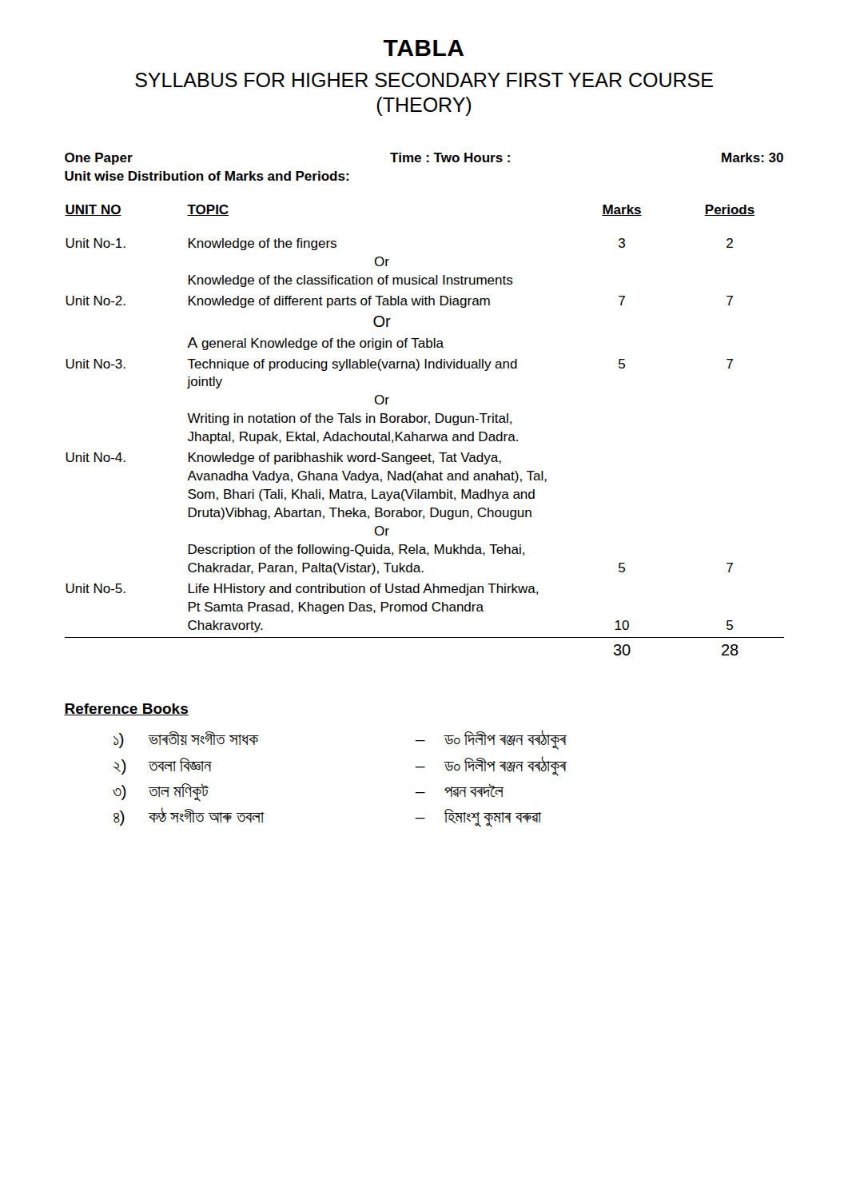TABLA
SYLLABUS FOR HIGHER SECONDARY FIRST YEAR COURSE
(THEORY)
One Paper Time : Two Hours : Marks: 30
Unit wise Distribution of Marks and Periods:
| UNIT NO | TOPIC | Marks | Periods |
| --- | --- | --- | --- |
| Unit No-1. | Knowledge of the fingers Or Knowledge of the classification of musical Instruments | 3 | 2 |
| Unit No-2. | Knowledge of different parts of Tabla with Diagram Or A general Knowledge of the origin of Tabla | 7 | 7 |
| Unit No-3. | Technique of producing syllable(varna) Individually and jointly Or Writing in notation of the Tals in Borabor, Dugun-Trital, Jhaptal, Rupak, Ektal, Adachoutal,Kaharwa and Dadra. | 5 | 7 |
| Unit No-4. | Knowledge of paribhashik word-Sangeet, Tat Vadya, Avanadha Vadya, Ghana Vadya, Nad(ahat and anahat), Tal, Som, Bhari (Tali, Khali, Matra, Laya(Vilambit, Madhya and Druta)Vibhag, Abartan, Theka, Borabor, Dugun, Chougun Or Description of the following-Quida, Rela, Mukhda, Tehai, Chakradar, Paran, Palta(Vistar), Tukda. | 5 | 7 |
| Unit No-5. | Life HHistory and contribution of Ustad Ahmedjan Thirkwa, Pt Samta Prasad, Khagen Das, Promod Chandra Chakravorty. | 10 | 5 |
| | | 30 | 28 |
Reference Books
| ১) | ভাৰতীয় সংগীত সাধক | – | ড০ দিলীপ ৰঞ্জন বৰঠাকুৰ |
| ২) | তবলা বিজ্ঞান | – | ড০ দিলীপ ৰঞ্জন বৰঠাকুৰ |
| ৩) | তাল মণিকুট | – | পৱন বৰদলৈ |
| ৪) | কণ্ঠ সংগীত আৰু তবলা | – | হিমাংশু কুমাৰ বৰুৱা |